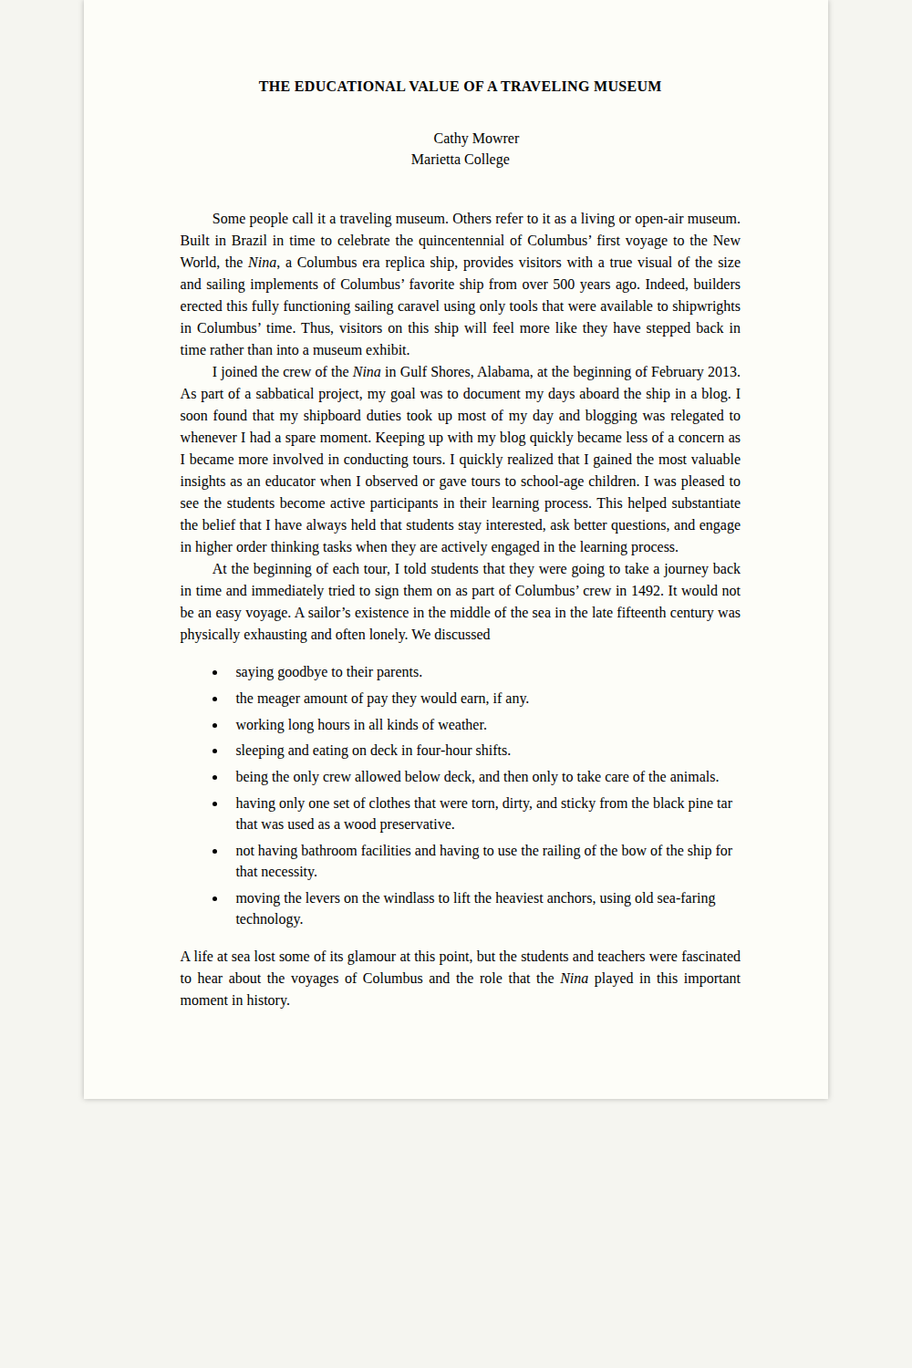The Educational Value of a Traveling Museum
Cathy Mowrer
Marietta College
Some people call it a traveling museum. Others refer to it as a living or open-air museum. Built in Brazil in time to celebrate the quincentennial of Columbus’ first voyage to the New World, the Nina, a Columbus era replica ship, provides visitors with a true visual of the size and sailing implements of Columbus’ favorite ship from over 500 years ago. Indeed, builders erected this fully functioning sailing caravel using only tools that were available to shipwrights in Columbus’ time. Thus, visitors on this ship will feel more like they have stepped back in time rather than into a museum exhibit.
I joined the crew of the Nina in Gulf Shores, Alabama, at the beginning of February 2013. As part of a sabbatical project, my goal was to document my days aboard the ship in a blog. I soon found that my shipboard duties took up most of my day and blogging was relegated to whenever I had a spare moment. Keeping up with my blog quickly became less of a concern as I became more involved in conducting tours. I quickly realized that I gained the most valuable insights as an educator when I observed or gave tours to school-age children. I was pleased to see the students become active participants in their learning process. This helped substantiate the belief that I have always held that students stay interested, ask better questions, and engage in higher order thinking tasks when they are actively engaged in the learning process.
At the beginning of each tour, I told students that they were going to take a journey back in time and immediately tried to sign them on as part of Columbus’ crew in 1492. It would not be an easy voyage. A sailor’s existence in the middle of the sea in the late fifteenth century was physically exhausting and often lonely. We discussed
saying goodbye to their parents.
the meager amount of pay they would earn, if any.
working long hours in all kinds of weather.
sleeping and eating on deck in four-hour shifts.
being the only crew allowed below deck, and then only to take care of the animals.
having only one set of clothes that were torn, dirty, and sticky from the black pine tar that was used as a wood preservative.
not having bathroom facilities and having to use the railing of the bow of the ship for that necessity.
moving the levers on the windlass to lift the heaviest anchors, using old sea-faring technology.
A life at sea lost some of its glamour at this point, but the students and teachers were fascinated to hear about the voyages of Columbus and the role that the Nina played in this important moment in history.